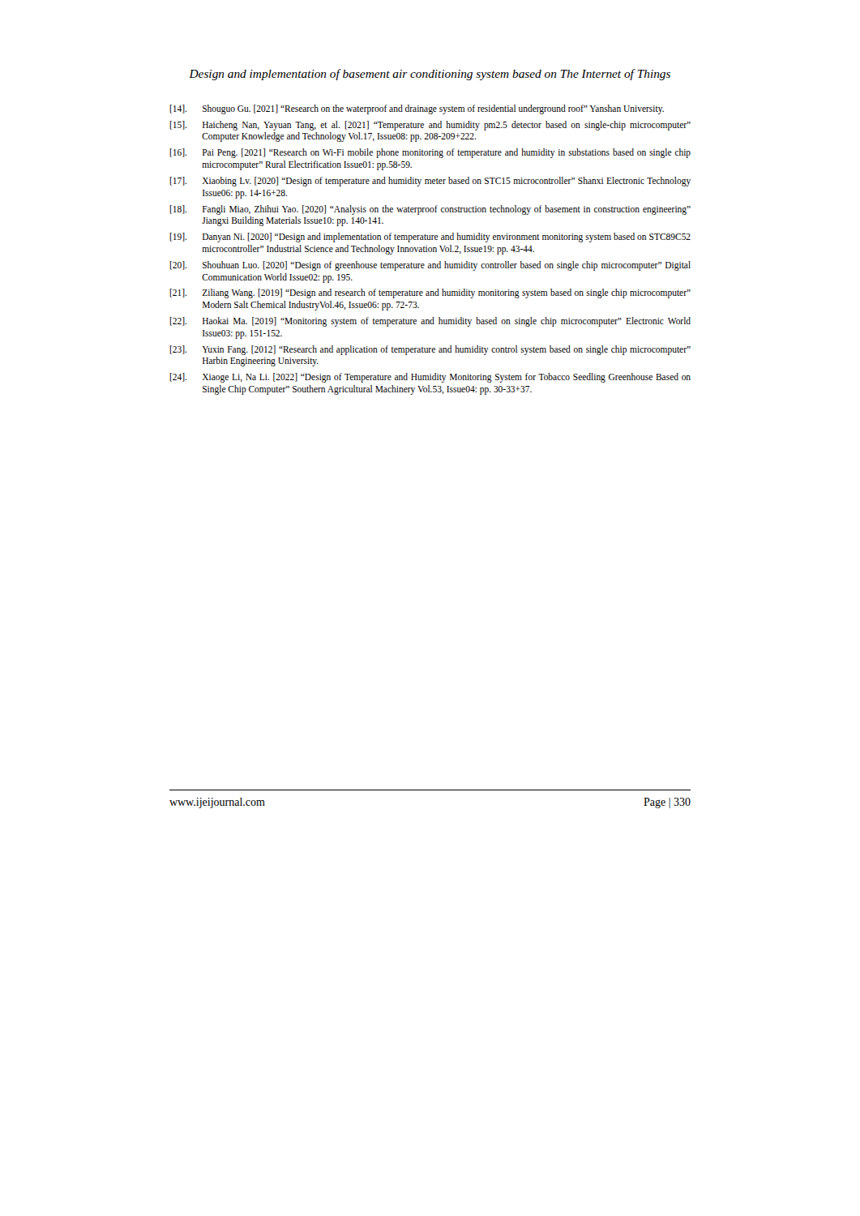Design and implementation of basement air conditioning system based on The Internet of Things
[14]. Shouguo Gu. [2021] “Research on the waterproof and drainage system of residential underground roof” Yanshan University.
[15]. Haicheng Nan, Yayuan Tang, et al. [2021] “Temperature and humidity pm2.5 detector based on single-chip microcomputer” Computer Knowledge and Technology Vol.17, Issue08: pp. 208-209+222.
[16]. Pai Peng. [2021] “Research on Wi-Fi mobile phone monitoring of temperature and humidity in substations based on single chip microcomputer” Rural Electrification Issue01: pp.58-59.
[17]. Xiaobing Lv. [2020] “Design of temperature and humidity meter based on STC15 microcontroller” Shanxi Electronic Technology Issue06: pp. 14-16+28.
[18]. Fangli Miao, Zhihui Yao. [2020] “Analysis on the waterproof construction technology of basement in construction engineering” Jiangxi Building Materials Issue10: pp. 140-141.
[19]. Danyan Ni. [2020] “Design and implementation of temperature and humidity environment monitoring system based on STC89C52 microcontroller” Industrial Science and Technology Innovation Vol.2, Issue19: pp. 43-44.
[20]. Shouhuan Luo. [2020] “Design of greenhouse temperature and humidity controller based on single chip microcomputer” Digital Communication World Issue02: pp. 195.
[21]. Ziliang Wang. [2019] “Design and research of temperature and humidity monitoring system based on single chip microcomputer” Modern Salt Chemical IndustryVol.46, Issue06: pp. 72-73.
[22]. Haokai Ma. [2019] “Monitoring system of temperature and humidity based on single chip microcomputer” Electronic World Issue03: pp. 151-152.
[23]. Yuxin Fang. [2012] “Research and application of temperature and humidity control system based on single chip microcomputer” Harbin Engineering University.
[24]. Xiaoge Li, Na Li. [2022] “Design of Temperature and Humidity Monitoring System for Tobacco Seedling Greenhouse Based on Single Chip Computer” Southern Agricultural Machinery Vol.53, Issue04: pp. 30-33+37.
www.ijeijournal.com Page | 330